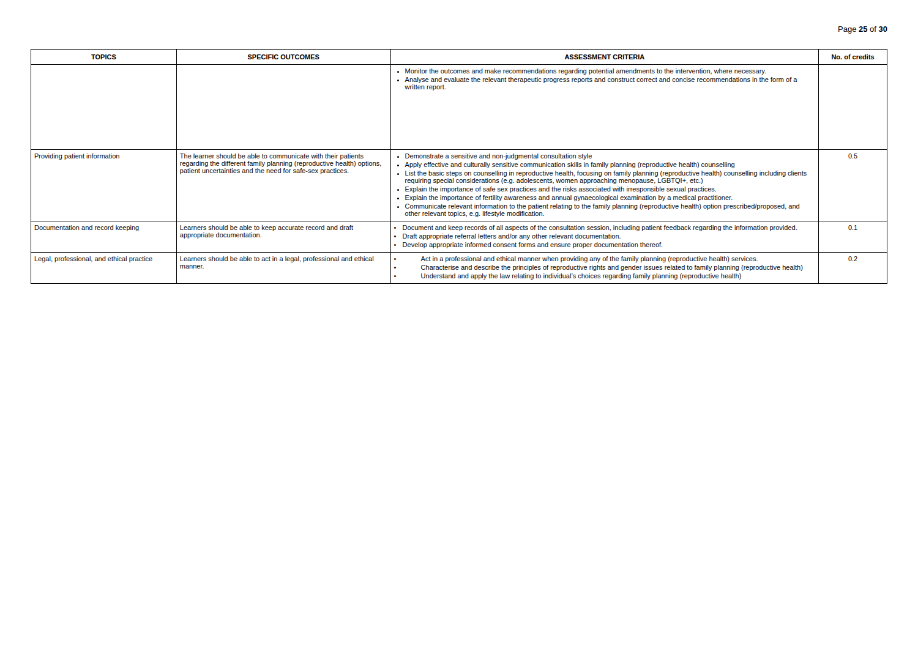Page 25 of 30
| TOPICS | SPECIFIC OUTCOMES | ASSESSMENT CRITERIA | No. of credits |
| --- | --- | --- | --- |
| | | Monitor the outcomes and make recommendations regarding potential amendments to the intervention, where necessary. Analyse and evaluate the relevant therapeutic progress reports and construct correct and concise recommendations in the form of a written report. | |
| Providing patient information | The learner should be able to communicate with their patients regarding the different family planning (reproductive health) options, patient uncertainties and the need for safe-sex practices. | Demonstrate a sensitive and non-judgmental consultation style Apply effective and culturally sensitive communication skills in family planning (reproductive health) counselling List the basic steps on counselling in reproductive health, focusing on family planning (reproductive health) counselling including clients requiring special considerations (e.g. adolescents, women approaching menopause, LGBTQI+, etc.) Explain the importance of safe sex practices and the risks associated with irresponsible sexual practices. Explain the importance of fertility awareness and annual gynaecological examination by a medical practitioner. Communicate relevant information to the patient relating to the family planning (reproductive health) option prescribed/proposed, and other relevant topics, e.g. lifestyle modification. | 0.5 |
| Documentation and record keeping | Learners should be able to keep accurate record and draft appropriate documentation. | • Document and keep records of all aspects of the consultation session, including patient feedback regarding the information provided. • Draft appropriate referral letters and/or any other relevant documentation. • Develop appropriate informed consent forms and ensure proper documentation thereof. | 0.1 |
| Legal, professional, and ethical practice | Learners should be able to act in a legal, professional and ethical manner. | • Act in a professional and ethical manner when providing any of the family planning (reproductive health) services. • Characterise and describe the principles of reproductive rights and gender issues related to family planning (reproductive health) • Understand and apply the law relating to individual’s choices regarding family planning (reproductive health) | 0.2 |